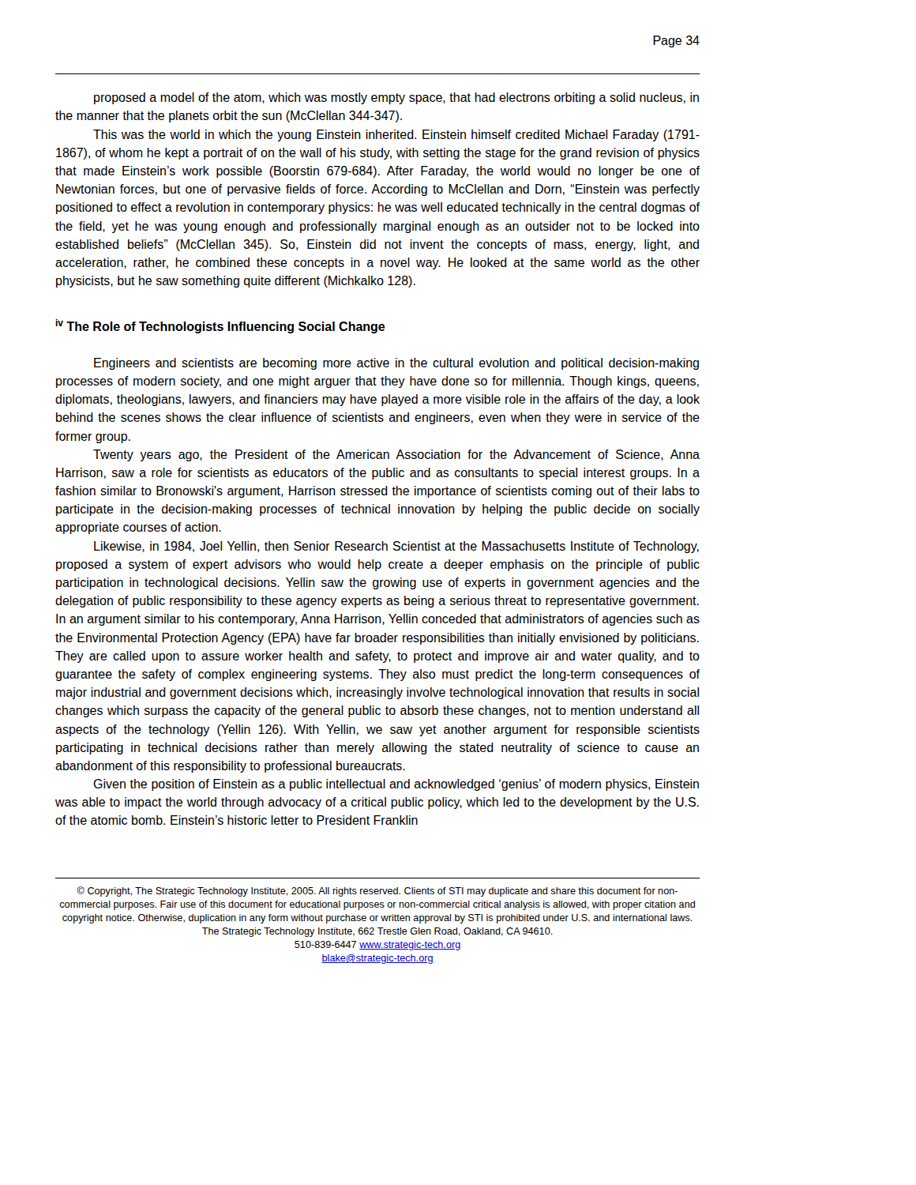Page 34
proposed a model of the atom, which was mostly empty space, that had electrons orbiting a solid nucleus, in the manner that the planets orbit the sun (McClellan 344-347).
This was the world in which the young Einstein inherited. Einstein himself credited Michael Faraday (1791-1867), of whom he kept a portrait of on the wall of his study, with setting the stage for the grand revision of physics that made Einstein’s work possible (Boorstin 679-684). After Faraday, the world would no longer be one of Newtonian forces, but one of pervasive fields of force. According to McClellan and Dorn, “Einstein was perfectly positioned to effect a revolution in contemporary physics: he was well educated technically in the central dogmas of the field, yet he was young enough and professionally marginal enough as an outsider not to be locked into established beliefs” (McClellan 345). So, Einstein did not invent the concepts of mass, energy, light, and acceleration, rather, he combined these concepts in a novel way. He looked at the same world as the other physicists, but he saw something quite different (Michkalko 128).
iv The Role of Technologists Influencing Social Change
Engineers and scientists are becoming more active in the cultural evolution and political decision-making processes of modern society, and one might arguer that they have done so for millennia. Though kings, queens, diplomats, theologians, lawyers, and financiers may have played a more visible role in the affairs of the day, a look behind the scenes shows the clear influence of scientists and engineers, even when they were in service of the former group.
Twenty years ago, the President of the American Association for the Advancement of Science, Anna Harrison, saw a role for scientists as educators of the public and as consultants to special interest groups. In a fashion similar to Bronowski's argument, Harrison stressed the importance of scientists coming out of their labs to participate in the decision-making processes of technical innovation by helping the public decide on socially appropriate courses of action.
Likewise, in 1984, Joel Yellin, then Senior Research Scientist at the Massachusetts Institute of Technology, proposed a system of expert advisors who would help create a deeper emphasis on the principle of public participation in technological decisions. Yellin saw the growing use of experts in government agencies and the delegation of public responsibility to these agency experts as being a serious threat to representative government. In an argument similar to his contemporary, Anna Harrison, Yellin conceded that administrators of agencies such as the Environmental Protection Agency (EPA) have far broader responsibilities than initially envisioned by politicians. They are called upon to assure worker health and safety, to protect and improve air and water quality, and to guarantee the safety of complex engineering systems. They also must predict the long-term consequences of major industrial and government decisions which, increasingly involve technological innovation that results in social changes which surpass the capacity of the general public to absorb these changes, not to mention understand all aspects of the technology (Yellin 126). With Yellin, we saw yet another argument for responsible scientists participating in technical decisions rather than merely allowing the stated neutrality of science to cause an abandonment of this responsibility to professional bureaucrats.
Given the position of Einstein as a public intellectual and acknowledged ‘genius’ of modern physics, Einstein was able to impact the world through advocacy of a critical public policy, which led to the development by the U.S. of the atomic bomb. Einstein’s historic letter to President Franklin
© Copyright, The Strategic Technology Institute, 2005. All rights reserved. Clients of STI may duplicate and share this document for non-commercial purposes. Fair use of this document for educational purposes or non-commercial critical analysis is allowed, with proper citation and copyright notice. Otherwise, duplication in any form without purchase or written approval by STI is prohibited under U.S. and international laws.
The Strategic Technology Institute, 662 Trestle Glen Road, Oakland, CA 94610.
510-839-6447 www.strategic-tech.org
blake@strategic-tech.org